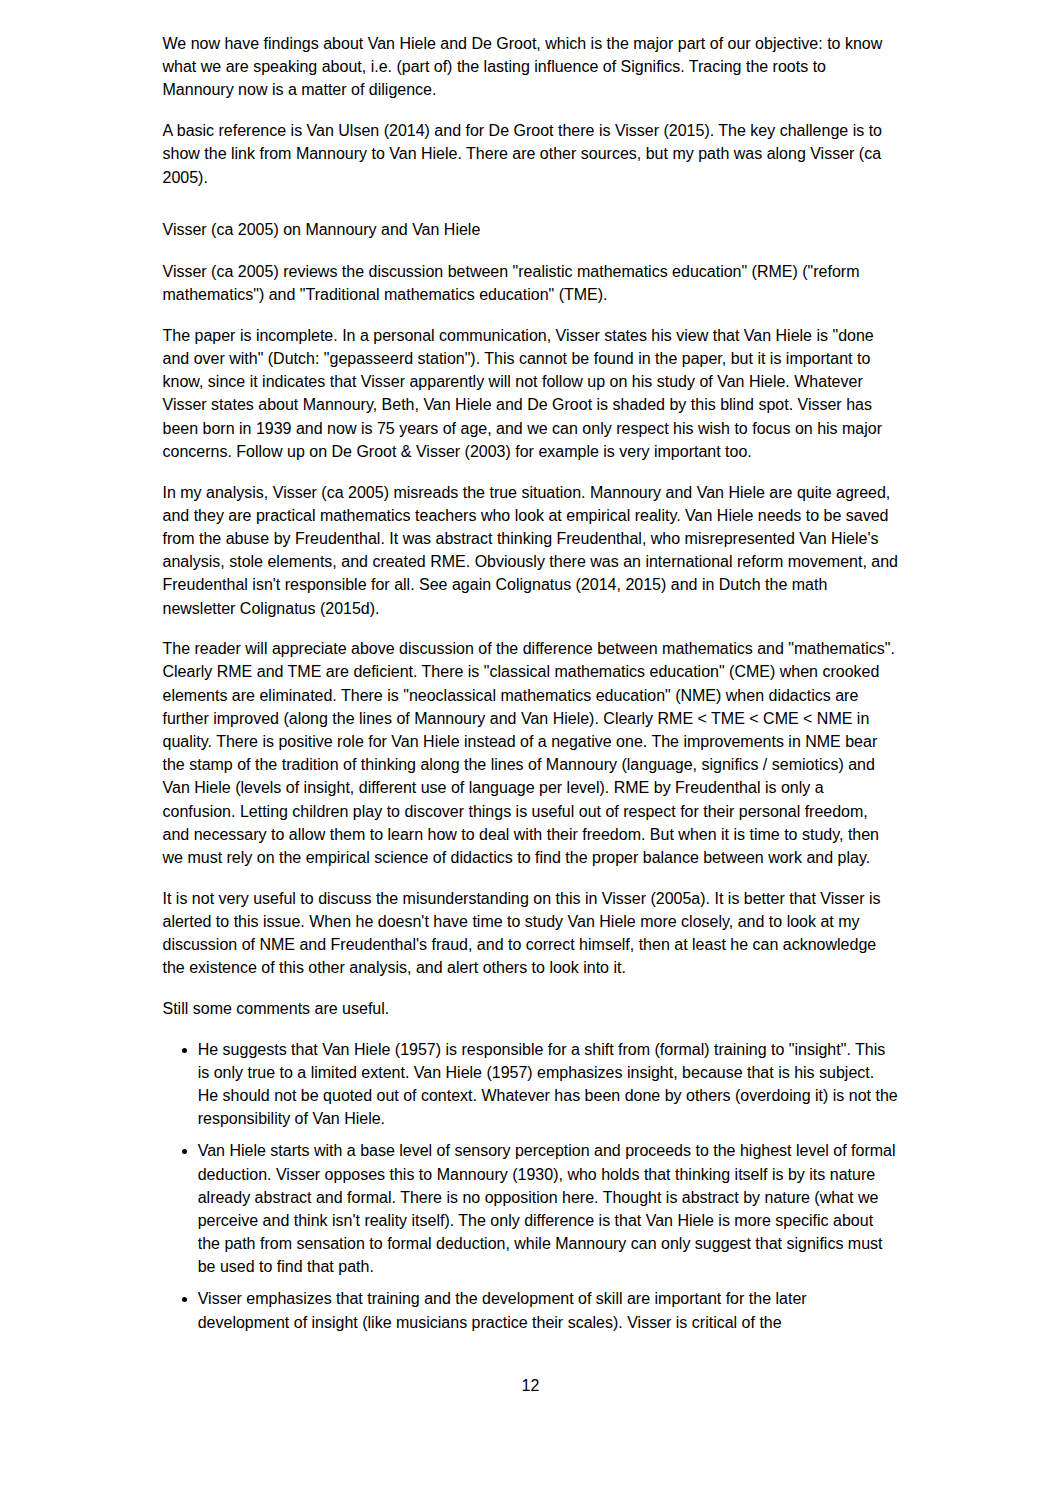We now have findings about Van Hiele and De Groot, which is the major part of our objective: to know what we are speaking about, i.e. (part of) the lasting influence of Significs. Tracing the roots to Mannoury now is a matter of diligence.
A basic reference is Van Ulsen (2014) and for De Groot there is Visser (2015). The key challenge is to show the link from Mannoury to Van Hiele. There are other sources, but my path was along Visser (ca 2005).
Visser (ca 2005) on Mannoury and Van Hiele
Visser (ca 2005) reviews the discussion between "realistic mathematics education" (RME) ("reform mathematics") and "Traditional mathematics education" (TME).
The paper is incomplete. In a personal communication, Visser states his view that Van Hiele is "done and over with" (Dutch: "gepasseerd station"). This cannot be found in the paper, but it is important to know, since it indicates that Visser apparently will not follow up on his study of Van Hiele. Whatever Visser states about Mannoury, Beth, Van Hiele and De Groot is shaded by this blind spot. Visser has been born in 1939 and now is 75 years of age, and we can only respect his wish to focus on his major concerns. Follow up on De Groot & Visser (2003) for example is very important too.
In my analysis, Visser (ca 2005) misreads the true situation. Mannoury and Van Hiele are quite agreed, and they are practical mathematics teachers who look at empirical reality. Van Hiele needs to be saved from the abuse by Freudenthal. It was abstract thinking Freudenthal, who misrepresented Van Hiele's analysis, stole elements, and created RME. Obviously there was an international reform movement, and Freudenthal isn't responsible for all. See again Colignatus (2014, 2015) and in Dutch the math newsletter Colignatus (2015d).
The reader will appreciate above discussion of the difference between mathematics and "mathematics". Clearly RME and TME are deficient. There is "classical mathematics education" (CME) when crooked elements are eliminated. There is "neoclassical mathematics education" (NME) when didactics are further improved (along the lines of Mannoury and Van Hiele). Clearly RME < TME < CME < NME in quality. There is positive role for Van Hiele instead of a negative one. The improvements in NME bear the stamp of the tradition of thinking along the lines of Mannoury (language, significs / semiotics) and Van Hiele (levels of insight, different use of language per level). RME by Freudenthal is only a confusion. Letting children play to discover things is useful out of respect for their personal freedom, and necessary to allow them to learn how to deal with their freedom. But when it is time to study, then we must rely on the empirical science of didactics to find the proper balance between work and play.
It is not very useful to discuss the misunderstanding on this in Visser (2005a). It is better that Visser is alerted to this issue. When he doesn't have time to study Van Hiele more closely, and to look at my discussion of NME and Freudenthal's fraud, and to correct himself, then at least he can acknowledge the existence of this other analysis, and alert others to look into it.
Still some comments are useful.
He suggests that Van Hiele (1957) is responsible for a shift from (formal) training to "insight". This is only true to a limited extent. Van Hiele (1957) emphasizes insight, because that is his subject. He should not be quoted out of context. Whatever has been done by others (overdoing it) is not the responsibility of Van Hiele.
Van Hiele starts with a base level of sensory perception and proceeds to the highest level of formal deduction. Visser opposes this to Mannoury (1930), who holds that thinking itself is by its nature already abstract and formal. There is no opposition here. Thought is abstract by nature (what we perceive and think isn't reality itself). The only difference is that Van Hiele is more specific about the path from sensation to formal deduction, while Mannoury can only suggest that significs must be used to find that path.
Visser emphasizes that training and the development of skill are important for the later development of insight (like musicians practice their scales). Visser is critical of the
12